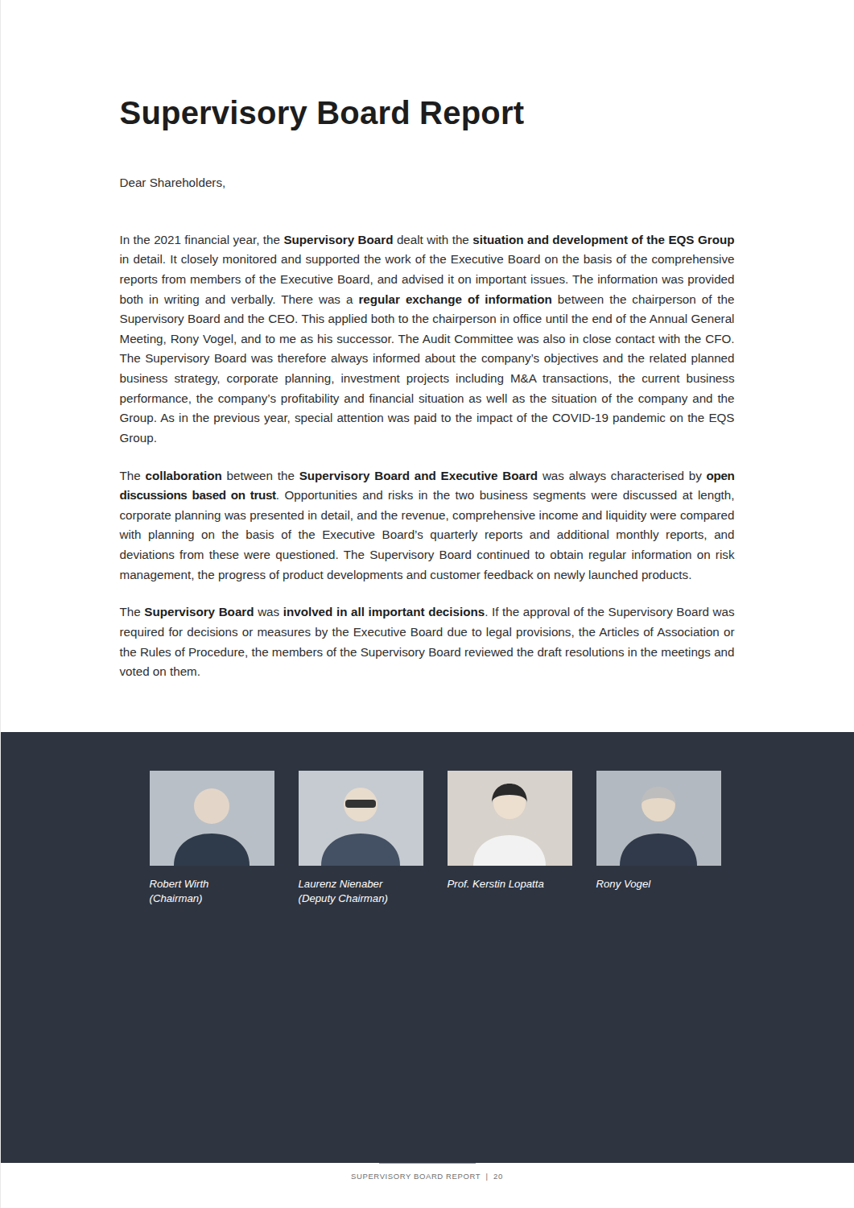Supervisory Board Report
Dear Shareholders,
In the 2021 financial year, the Supervisory Board dealt with the situation and development of the EQS Group in detail. It closely monitored and supported the work of the Executive Board on the basis of the comprehensive reports from members of the Executive Board, and advised it on important issues. The information was provided both in writing and verbally. There was a regular exchange of information between the chairperson of the Supervisory Board and the CEO. This applied both to the chairperson in office until the end of the Annual General Meeting, Rony Vogel, and to me as his successor. The Audit Committee was also in close contact with the CFO. The Supervisory Board was therefore always informed about the company’s objectives and the related planned business strategy, corporate planning, investment projects including M&A transactions, the current business performance, the company’s profitability and financial situation as well as the situation of the company and the Group. As in the previous year, special attention was paid to the impact of the COVID-19 pandemic on the EQS Group.
The collaboration between the Supervisory Board and Executive Board was always characterised by open discussions based on trust. Opportunities and risks in the two business segments were discussed at length, corporate planning was presented in detail, and the revenue, comprehensive income and liquidity were compared with planning on the basis of the Executive Board’s quarterly reports and additional monthly reports, and deviations from these were questioned. The Supervisory Board continued to obtain regular information on risk management, the progress of product developments and customer feedback on newly launched products.
The Supervisory Board was involved in all important decisions. If the approval of the Supervisory Board was required for decisions or measures by the Executive Board due to legal provisions, the Articles of Association or the Rules of Procedure, the members of the Supervisory Board reviewed the draft resolutions in the meetings and voted on them.
Robert Wirth
(Chairman)
Laurenz Nienaber
(Deputy Chairman)
Prof. Kerstin Lopatta
Rony Vogel
Supervisory Board Report | 20